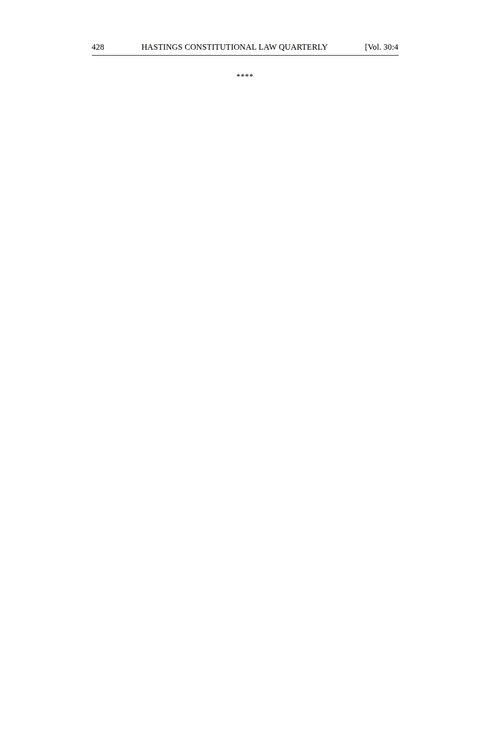428 Hastings Constitutional Law Quarterly [Vol. 30:4
****